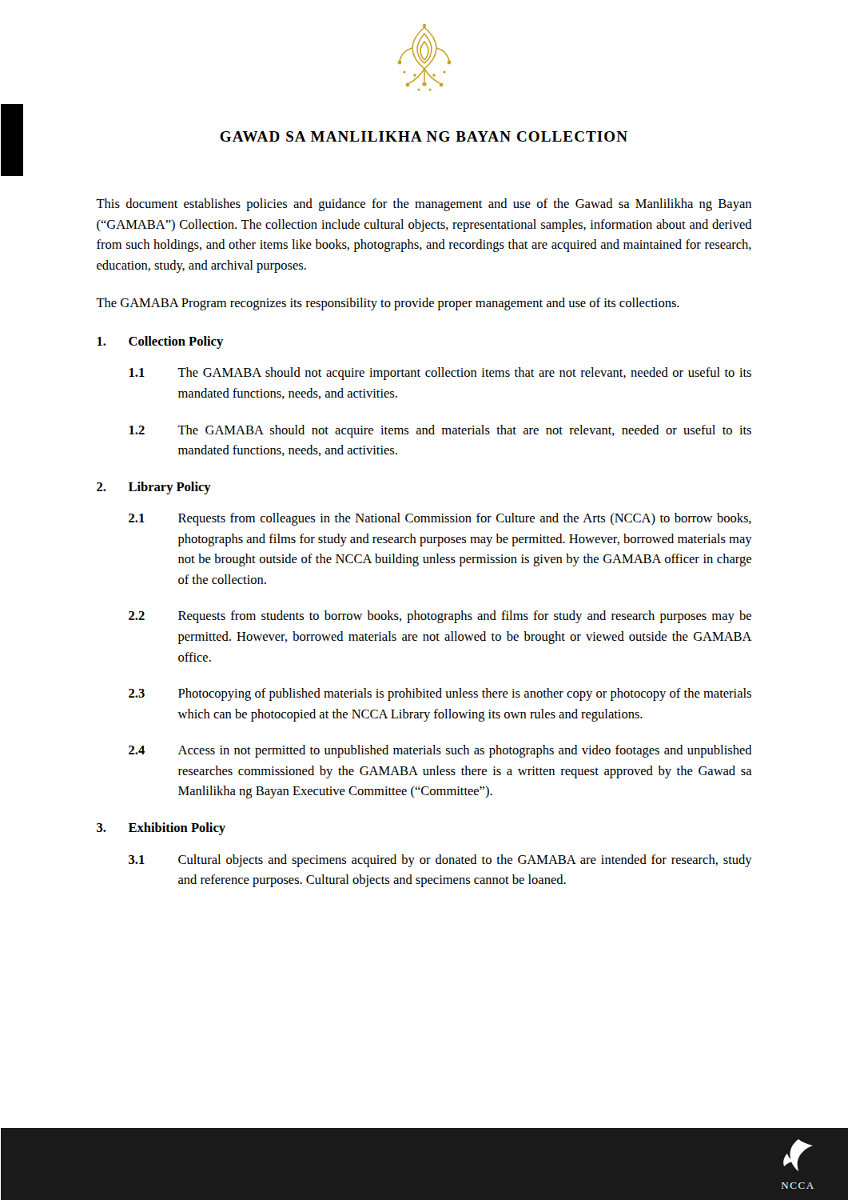Gawad sa Manlilikha ng Bayan Collection
This document establishes policies and guidance for the management and use of the Gawad sa Manlilikha ng Bayan (“GAMABA”) Collection. The collection include cultural objects, representational samples, information about and derived from such holdings, and other items like books, photographs, and recordings that are acquired and maintained for research, education, study, and archival purposes.
The GAMABA Program recognizes its responsibility to provide proper management and use of its collections.
Collection Policy
The GAMABA should not acquire important collection items that are not relevant, needed or useful to its mandated functions, needs, and activities.
The GAMABA should not acquire items and materials that are not relevant, needed or useful to its mandated functions, needs, and activities.
Library Policy
Requests from colleagues in the National Commission for Culture and the Arts (NCCA) to borrow books, photographs and films for study and research purposes may be permitted. However, borrowed materials may not be brought outside of the NCCA building unless permission is given by the GAMABA officer in charge of the collection.
Requests from students to borrow books, photographs and films for study and research purposes may be permitted. However, borrowed materials are not allowed to be brought or viewed outside the GAMABA office.
Photocopying of published materials is prohibited unless there is another copy or photocopy of the materials which can be photocopied at the NCCA Library following its own rules and regulations.
Access in not permitted to unpublished materials such as photographs and video footages and unpublished researches commissioned by the GAMABA unless there is a written request approved by the Gawad sa Manlilikha ng Bayan Executive Committee (“Committee”).
Exhibition Policy
Cultural objects and specimens acquired by or donated to the GAMABA are intended for research, study and reference purposes. Cultural objects and specimens cannot be loaned.
NCCA